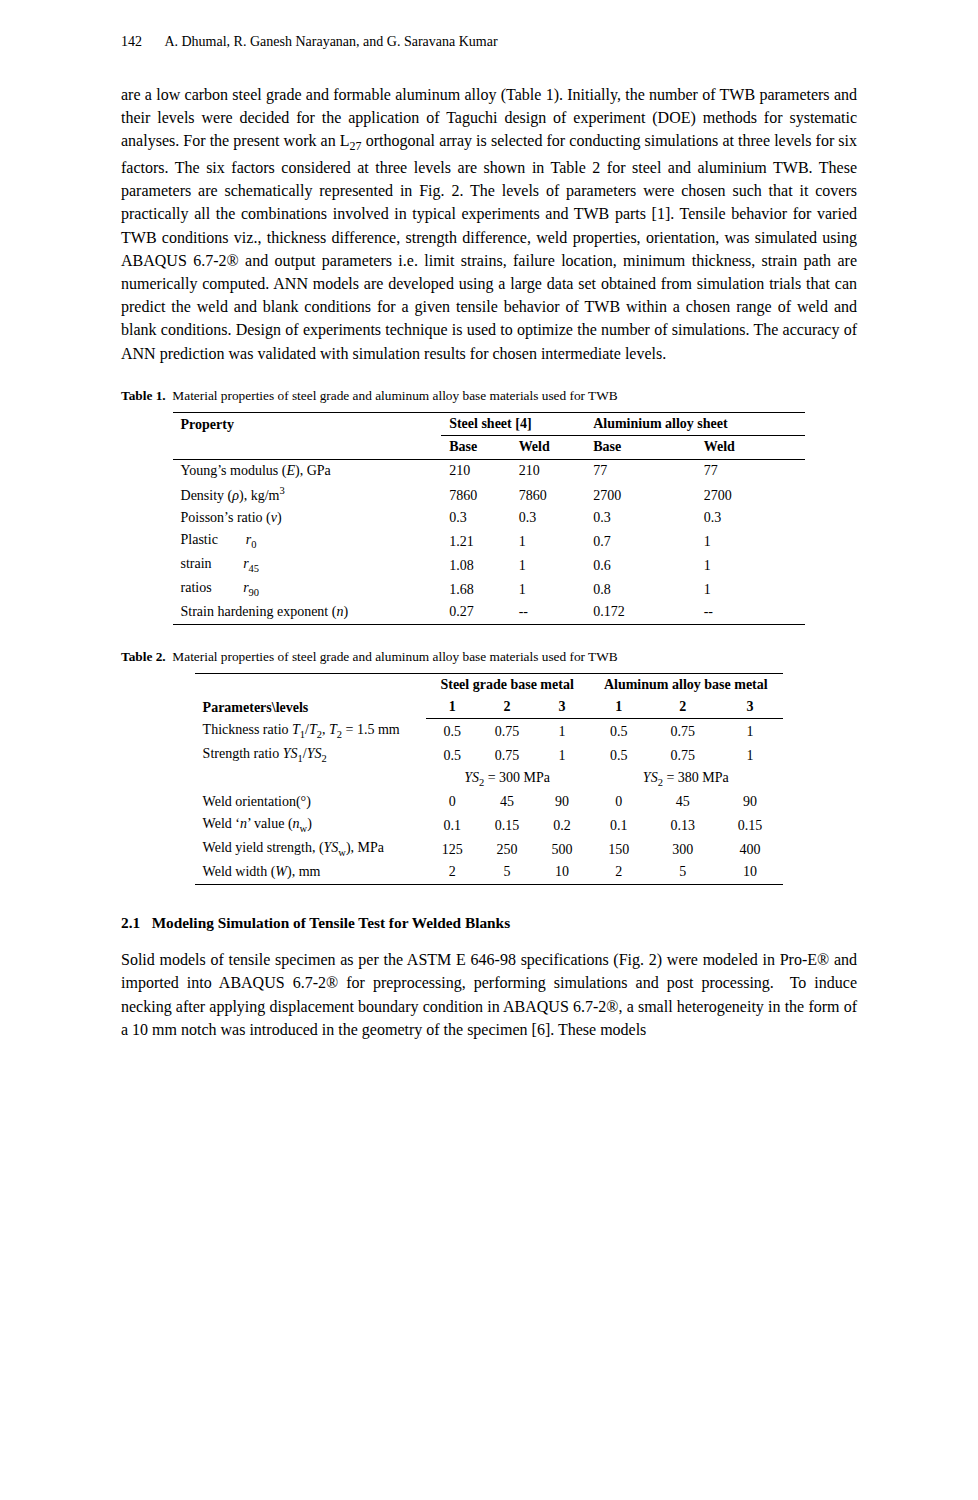142 A. Dhumal, R. Ganesh Narayanan, and G. Saravana Kumar
are a low carbon steel grade and formable aluminum alloy (Table 1). Initially, the number of TWB parameters and their levels were decided for the application of Taguchi design of experiment (DOE) methods for systematic analyses. For the present work an L27 orthogonal array is selected for conducting simulations at three levels for six factors. The six factors considered at three levels are shown in Table 2 for steel and aluminium TWB. These parameters are schematically represented in Fig. 2. The levels of parameters were chosen such that it covers practically all the combinations involved in typical experiments and TWB parts [1]. Tensile behavior for varied TWB conditions viz., thickness difference, strength difference, weld properties, orientation, was simulated using ABAQUS 6.7-2® and output parameters i.e. limit strains, failure location, minimum thickness, strain path are numerically computed. ANN models are developed using a large data set obtained from simulation trials that can predict the weld and blank conditions for a given tensile behavior of TWB within a chosen range of weld and blank conditions. Design of experiments technique is used to optimize the number of simulations. The accuracy of ANN prediction was validated with simulation results for chosen intermediate levels.
Table 1. Material properties of steel grade and aluminum alloy base materials used for TWB
| Property | Steel sheet [4] | Aluminium alloy sheet |
| --- | --- | --- |
| | Base | Weld | Base | Weld |
| Young’s modulus ( E ), GPa | 210 | 210 | 77 | 77 |
| Density ( ρ ), kg/m 3 | 7860 | 7860 | 2700 | 2700 |
| Poisson’s ratio ( v ) | 0.3 | 0.3 | 0.3 | 0.3 |
| Plastic r 0 | 1.21 | 1 | 0.7 | 1 |
| strain r 45 | 1.08 | 1 | 0.6 | 1 |
| ratios r 90 | 1.68 | 1 | 0.8 | 1 |
| Strain hardening exponent ( n ) | 0.27 | -- | 0.172 | -- |
Table 2. Material properties of steel grade and aluminum alloy base materials used for TWB
| Parameters\levels | Steel grade base metal | Aluminum alloy base metal |
| --- | --- | --- |
| 1 | 2 | 3 | 1 | 2 | 3 |
| Thickness ratio T 1 / T 2 , T 2 = 1.5 mm | 0.5 | 0.75 | 1 | 0.5 | 0.75 | 1 |
| Strength ratio YS 1 / YS 2 | 0.5 | 0.75 | 1 | 0.5 | 0.75 | 1 |
| | YS 2 = 300 MPa | YS 2 = 380 MPa |
| Weld orientation(°) | 0 | 45 | 90 | 0 | 45 | 90 |
| Weld ‘ n ’ value ( n w ) | 0.1 | 0.15 | 0.2 | 0.1 | 0.13 | 0.15 |
| Weld yield strength, ( YS w ), MPa | 125 | 250 | 500 | 150 | 300 | 400 |
| Weld width ( W ), mm | 2 | 5 | 10 | 2 | 5 | 10 |
2.1 Modeling Simulation of Tensile Test for Welded Blanks
Solid models of tensile specimen as per the ASTM E 646-98 specifications (Fig. 2) were modeled in Pro-E® and imported into ABAQUS 6.7-2® for preprocessing, performing simulations and post processing. To induce necking after applying displacement boundary condition in ABAQUS 6.7-2®, a small heterogeneity in the form of a 10 mm notch was introduced in the geometry of the specimen [6]. These models